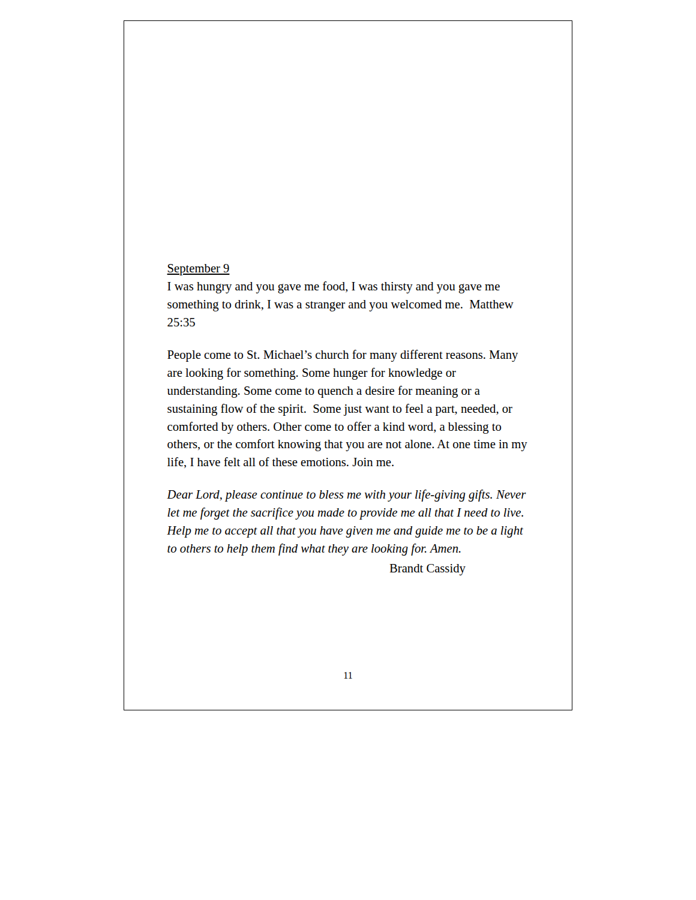September 9
I was hungry and you gave me food, I was thirsty and you gave me something to drink, I was a stranger and you welcomed me. Matthew 25:35
People come to St. Michael’s church for many different reasons. Many are looking for something. Some hunger for knowledge or understanding. Some come to quench a desire for meaning or a sustaining flow of the spirit. Some just want to feel a part, needed, or comforted by others. Other come to offer a kind word, a blessing to others, or the comfort knowing that you are not alone. At one time in my life, I have felt all of these emotions. Join me.
Dear Lord, please continue to bless me with your life-giving gifts. Never let me forget the sacrifice you made to provide me all that I need to live. Help me to accept all that you have given me and guide me to be a light to others to help them find what they are looking for. Amen.
Brandt Cassidy
11